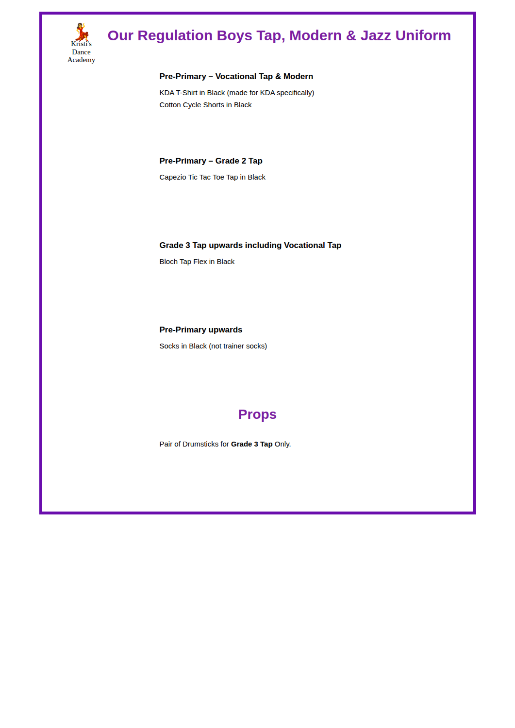💃 Kristi's Dance Academy
Our Regulation Boys Tap, Modern & Jazz Uniform
Pre-Primary – Vocational Tap & Modern
KDA T-Shirt in Black (made for KDA specifically)
Cotton Cycle Shorts in Black
Pre-Primary – Grade 2 Tap
Capezio Tic Tac Toe Tap in Black
Grade 3 Tap upwards including Vocational Tap
Bloch Tap Flex in Black
Pre-Primary upwards
Socks in Black (not trainer socks)
Props
Pair of Drumsticks for Grade 3 Tap Only.